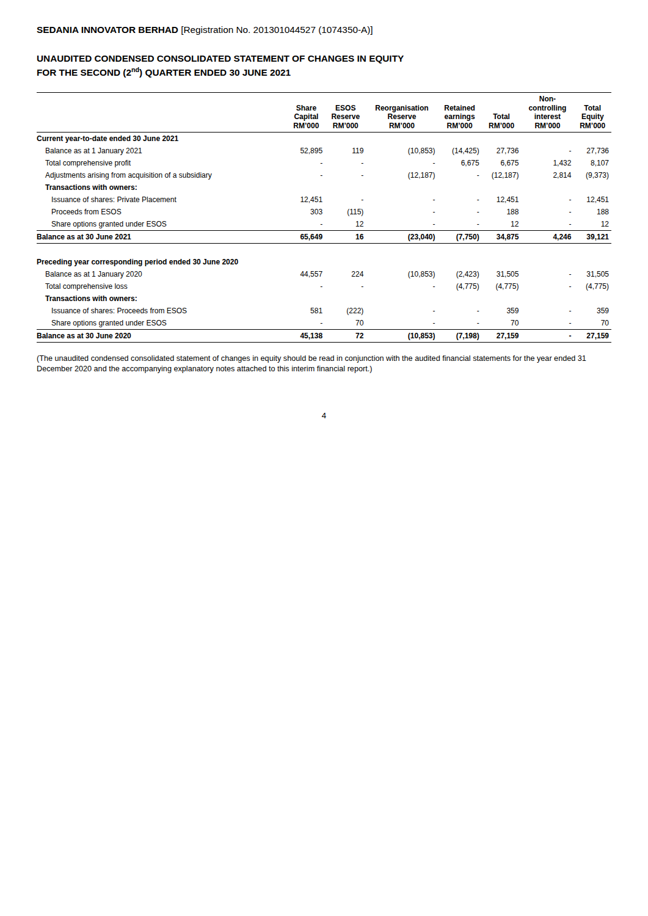SEDANIA INNOVATOR BERHAD [Registration No. 201301044527 (1074350-A)]
UNAUDITED CONDENSED CONSOLIDATED STATEMENT OF CHANGES IN EQUITY
FOR THE SECOND (2nd) QUARTER ENDED 30 JUNE 2021
| | Share Capital RM’000 | ESOS Reserve RM’000 | Reorganisation Reserve RM’000 | Retained earnings RM’000 | Total RM’000 | Non- controlling interest RM’000 | Total Equity RM’000 |
| --- | --- | --- | --- | --- | --- | --- | --- |
| Current year-to-date ended 30 June 2021 | |
| Balance as at 1 January 2021 | 52,895 | 119 | (10,853) | (14,425) | 27,736 | - | 27,736 |
| Total comprehensive profit | - | - | - | 6,675 | 6,675 | 1,432 | 8,107 |
| Adjustments arising from acquisition of a subsidiary | - | - | (12,187) | - | (12,187) | 2,814 | (9,373) |
| Transactions with owners: | |
| Issuance of shares: Private Placement | 12,451 | - | - | - | 12,451 | - | 12,451 |
| Proceeds from ESOS | 303 | (115) | - | - | 188 | - | 188 |
| Share options granted under ESOS | - | 12 | - | - | 12 | - | 12 |
| Balance as at 30 June 2021 | 65,649 | 16 | (23,040) | (7,750) | 34,875 | 4,246 | 39,121 |
| Preceding year corresponding period ended 30 June 2020 | |
| Balance as at 1 January 2020 | 44,557 | 224 | (10,853) | (2,423) | 31,505 | - | 31,505 |
| Total comprehensive loss | - | - | - | (4,775) | (4,775) | - | (4,775) |
| Transactions with owners: | |
| Issuance of shares: Proceeds from ESOS | 581 | (222) | - | - | 359 | - | 359 |
| Share options granted under ESOS | - | 70 | - | - | 70 | - | 70 |
| Balance as at 30 June 2020 | 45,138 | 72 | (10,853) | (7,198) | 27,159 | - | 27,159 |
(The unaudited condensed consolidated statement of changes in equity should be read in conjunction with the audited financial statements for the year ended 31 December 2020 and the accompanying explanatory notes attached to this interim financial report.)
4